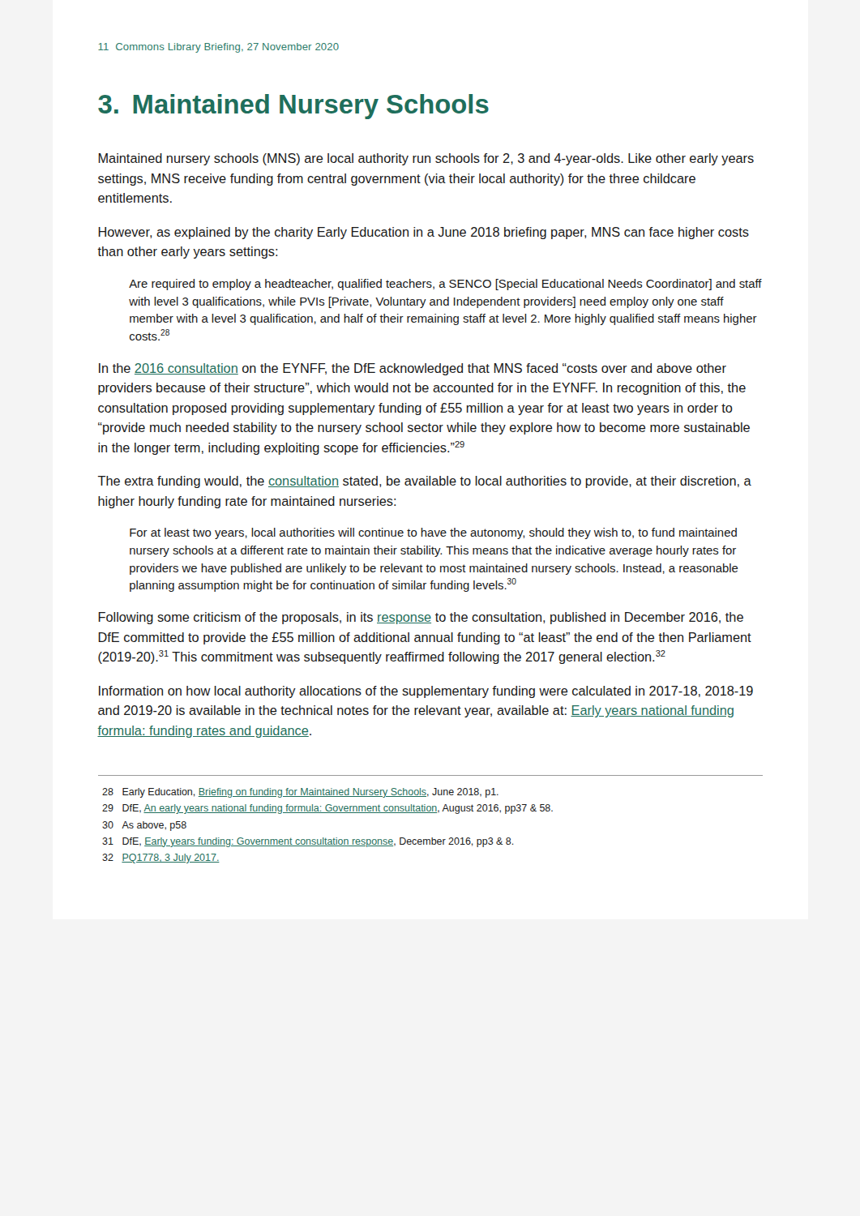11 Commons Library Briefing, 27 November 2020
3. Maintained Nursery Schools
Maintained nursery schools (MNS) are local authority run schools for 2, 3 and 4-year-olds. Like other early years settings, MNS receive funding from central government (via their local authority) for the three childcare entitlements.
However, as explained by the charity Early Education in a June 2018 briefing paper, MNS can face higher costs than other early years settings:
Are required to employ a headteacher, qualified teachers, a SENCO [Special Educational Needs Coordinator] and staff with level 3 qualifications, while PVIs [Private, Voluntary and Independent providers] need employ only one staff member with a level 3 qualification, and half of their remaining staff at level 2. More highly qualified staff means higher costs.28
In the 2016 consultation on the EYNFF, the DfE acknowledged that MNS faced “costs over and above other providers because of their structure”, which would not be accounted for in the EYNFF. In recognition of this, the consultation proposed providing supplementary funding of £55 million a year for at least two years in order to “provide much needed stability to the nursery school sector while they explore how to become more sustainable in the longer term, including exploiting scope for efficiencies.”29
The extra funding would, the consultation stated, be available to local authorities to provide, at their discretion, a higher hourly funding rate for maintained nurseries:
For at least two years, local authorities will continue to have the autonomy, should they wish to, to fund maintained nursery schools at a different rate to maintain their stability. This means that the indicative average hourly rates for providers we have published are unlikely to be relevant to most maintained nursery schools. Instead, a reasonable planning assumption might be for continuation of similar funding levels.30
Following some criticism of the proposals, in its response to the consultation, published in December 2016, the DfE committed to provide the £55 million of additional annual funding to “at least” the end of the then Parliament (2019-20).31 This commitment was subsequently reaffirmed following the 2017 general election.32
Information on how local authority allocations of the supplementary funding were calculated in 2017-18, 2018-19 and 2019-20 is available in the technical notes for the relevant year, available at: Early years national funding formula: funding rates and guidance.
28 Early Education, Briefing on funding for Maintained Nursery Schools, June 2018, p1.
29 DfE, An early years national funding formula: Government consultation, August 2016, pp37 & 58.
30 As above, p58
31 DfE, Early years funding: Government consultation response, December 2016, pp3 & 8.
32 PQ1778, 3 July 2017.